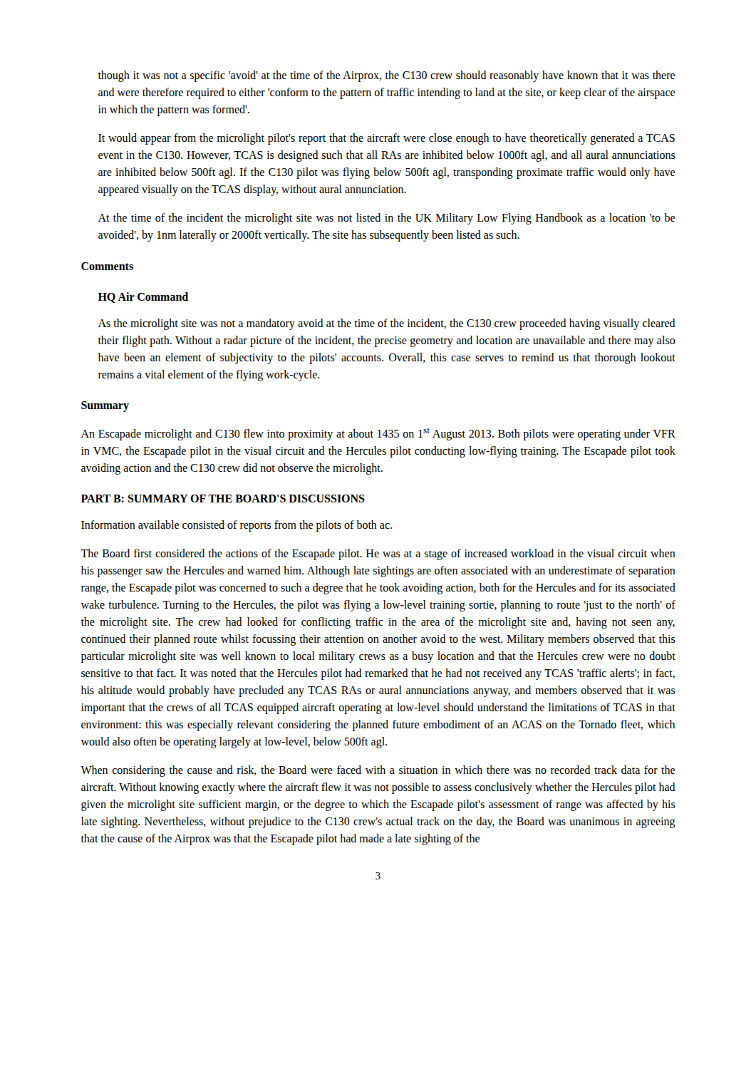though it was not a specific 'avoid' at the time of the Airprox, the C130 crew should reasonably have known that it was there and were therefore required to either 'conform to the pattern of traffic intending to land at the site, or keep clear of the airspace in which the pattern was formed'.
It would appear from the microlight pilot's report that the aircraft were close enough to have theoretically generated a TCAS event in the C130. However, TCAS is designed such that all RAs are inhibited below 1000ft agl, and all aural annunciations are inhibited below 500ft agl. If the C130 pilot was flying below 500ft agl, transponding proximate traffic would only have appeared visually on the TCAS display, without aural annunciation.
At the time of the incident the microlight site was not listed in the UK Military Low Flying Handbook as a location 'to be avoided', by 1nm laterally or 2000ft vertically. The site has subsequently been listed as such.
Comments
HQ Air Command
As the microlight site was not a mandatory avoid at the time of the incident, the C130 crew proceeded having visually cleared their flight path. Without a radar picture of the incident, the precise geometry and location are unavailable and there may also have been an element of subjectivity to the pilots' accounts. Overall, this case serves to remind us that thorough lookout remains a vital element of the flying work-cycle.
Summary
An Escapade microlight and C130 flew into proximity at about 1435 on 1st August 2013. Both pilots were operating under VFR in VMC, the Escapade pilot in the visual circuit and the Hercules pilot conducting low-flying training. The Escapade pilot took avoiding action and the C130 crew did not observe the microlight.
PART B: SUMMARY OF THE BOARD'S DISCUSSIONS
Information available consisted of reports from the pilots of both ac.
The Board first considered the actions of the Escapade pilot. He was at a stage of increased workload in the visual circuit when his passenger saw the Hercules and warned him. Although late sightings are often associated with an underestimate of separation range, the Escapade pilot was concerned to such a degree that he took avoiding action, both for the Hercules and for its associated wake turbulence. Turning to the Hercules, the pilot was flying a low-level training sortie, planning to route 'just to the north' of the microlight site. The crew had looked for conflicting traffic in the area of the microlight site and, having not seen any, continued their planned route whilst focussing their attention on another avoid to the west. Military members observed that this particular microlight site was well known to local military crews as a busy location and that the Hercules crew were no doubt sensitive to that fact. It was noted that the Hercules pilot had remarked that he had not received any TCAS 'traffic alerts'; in fact, his altitude would probably have precluded any TCAS RAs or aural annunciations anyway, and members observed that it was important that the crews of all TCAS equipped aircraft operating at low-level should understand the limitations of TCAS in that environment: this was especially relevant considering the planned future embodiment of an ACAS on the Tornado fleet, which would also often be operating largely at low-level, below 500ft agl.
When considering the cause and risk, the Board were faced with a situation in which there was no recorded track data for the aircraft. Without knowing exactly where the aircraft flew it was not possible to assess conclusively whether the Hercules pilot had given the microlight site sufficient margin, or the degree to which the Escapade pilot's assessment of range was affected by his late sighting. Nevertheless, without prejudice to the C130 crew's actual track on the day, the Board was unanimous in agreeing that the cause of the Airprox was that the Escapade pilot had made a late sighting of the
3